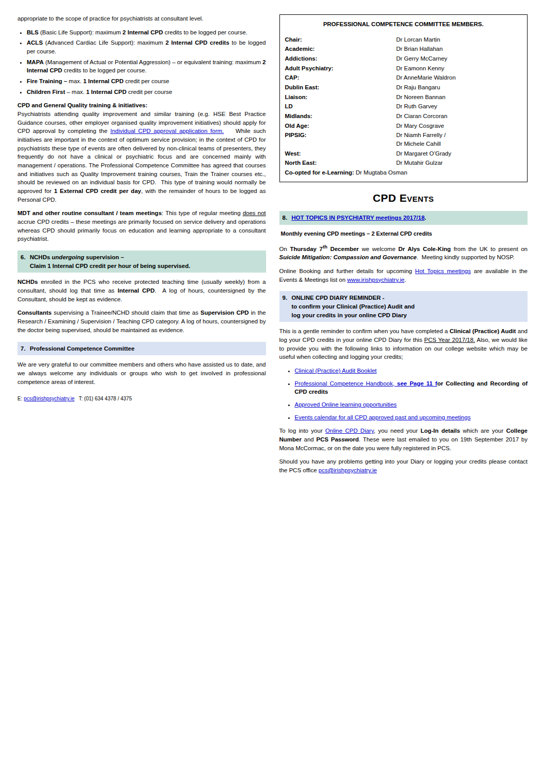appropriate to the scope of practice for psychiatrists at consultant level.
BLS (Basic Life Support): maximum 2 Internal CPD credits to be logged per course.
ACLS (Advanced Cardiac Life Support): maximum 2 Internal CPD credits to be logged per course.
MAPA (Management of Actual or Potential Aggression) – or equivalent training: maximum 2 Internal CPD credits to be logged per course.
Fire Training – max. 1 Internal CPD credit per course
Children First – max. 1 Internal CPD credit per course
CPD and General Quality training & initiatives:
Psychiatrists attending quality improvement and similar training (e.g. HSE Best Practice Guidance courses, other employer organised quality improvement initiatives) should apply for CPD approval by completing the Individual CPD approval application form. While such initiatives are important in the context of optimum service provision; in the context of CPD for psychiatrists these type of events are often delivered by non-clinical teams of presenters, they frequently do not have a clinical or psychiatric focus and are concerned mainly with management / operations. The Professional Competence Committee has agreed that courses and initiatives such as Quality Improvement training courses, Train the Trainer courses etc., should be reviewed on an individual basis for CPD. This type of training would normally be approved for 1 External CPD credit per day, with the remainder of hours to be logged as Personal CPD.
MDT and other routine consultant / team meetings: This type of regular meeting does not accrue CPD credits – these meetings are primarily focused on service delivery and operations whereas CPD should primarily focus on education and learning appropriate to a consultant psychiatrist.
6. NCHDs undergoing supervision –
Claim 1 Internal CPD credit per hour of being supervised.
NCHDs enrolled in the PCS who receive protected teaching time (usually weekly) from a consultant, should log that time as Internal CPD. A log of hours, countersigned by the Consultant, should be kept as evidence.
Consultants supervising a Trainee/NCHD should claim that time as Supervision CPD in the Research / Examining / Supervision / Teaching CPD category. A log of hours, countersigned by the doctor being supervised, should be maintained as evidence.
7. Professional Competence Committee
We are very grateful to our committee members and others who have assisted us to date, and we always welcome any individuals or groups who wish to get involved in professional competence areas of interest.
E: pcs@irishpsychiatry.ie T: (01) 634 4378 / 4375
PROFESSIONAL COMPETENCE COMMITTEE MEMBERS.
| Chair: | Dr Lorcan Martin |
| Academic: | Dr Brian Hallahan |
| Addictions: | Dr Gerry McCarney |
| Adult Psychiatry: | Dr Eamonn Kenny |
| CAP: | Dr AnneMarie Waldron |
| Dublin East: | Dr Raju Bangaru |
| Liaison: | Dr Noreen Bannan |
| LD | Dr Ruth Garvey |
| Midlands: | Dr Ciaran Corcoran |
| Old Age: | Dr Mary Cosgrave |
| PIPSIG: | Dr Niamh Farrelly / Dr Michele Cahill |
| West: | Dr Margaret O’Grady |
| North East: | Dr Mutahir Gulzar |
| Co-opted for e-Learning: Dr Mugtaba Osman |
CPD Events
8. HOT TOPICS IN PSYCHIATRY meetings 2017/18.
Monthly evening CPD meetings – 2 External CPD credits
On Thursday 7th December we welcome Dr Alys Cole-King from the UK to present on Suicide Mitigation: Compassion and Governance. Meeting kindly supported by NOSP.
Online Booking and further details for upcoming Hot Topics meetings are available in the Events & Meetings list on www.irishpsychiatry.ie.
9. ONLINE CPD DIARY REMINDER -
to confirm your Clinical (Practice) Audit and
log your credits in your online CPD Diary
This is a gentle reminder to confirm when you have completed a Clinical (Practice) Audit and log your CPD credits in your online CPD Diary for this PCS Year 2017/18. Also, we would like to provide you with the following links to information on our college website which may be useful when collecting and logging your credits;
Clinical (Practice) Audit Booklet
Professional Competence Handbook, see Page 11 f or Collecting and Recording of CPD credits
Approved Online learning opportunities
Events calendar for all CPD approved past and upcoming meetings
To log into your Online CPD Diary, you need your Log-In details which are your College Number and PCS Password. These were last emailed to you on 19th September 2017 by Mona McCormac, or on the date you were fully registered in PCS.
Should you have any problems getting into your Diary or logging your credits please contact the PCS office pcs@irishpsychiatry.ie